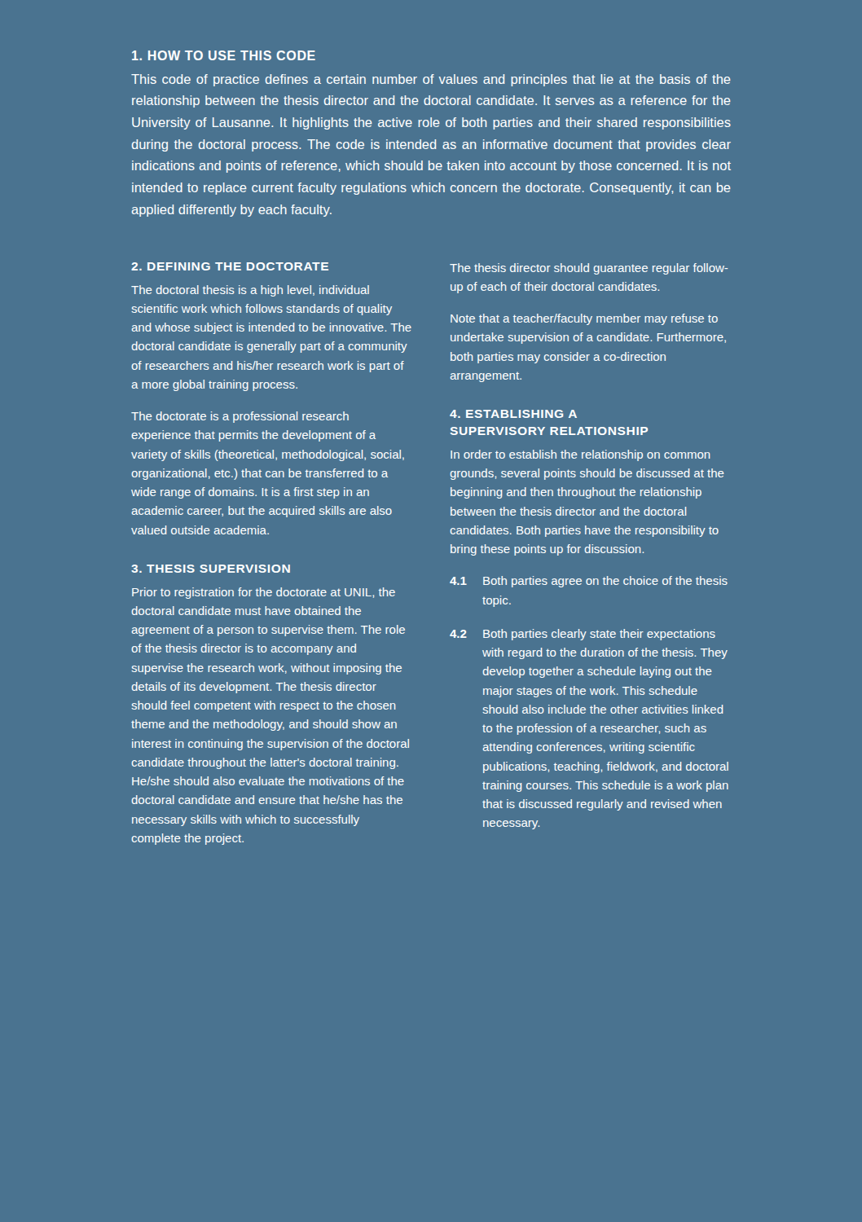1. How to use this code
This code of practice defines a certain number of values and principles that lie at the basis of the relationship between the thesis director and the doctoral candidate. It serves as a reference for the University of Lausanne. It highlights the active role of both parties and their shared responsibilities during the doctoral process. The code is intended as an informative document that provides clear indications and points of reference, which should be taken into account by those concerned. It is not intended to replace current faculty regulations which concern the doctorate. Consequently, it can be applied differently by each faculty.
2. Defining the doctorate
The doctoral thesis is a high level, individual scientific work which follows standards of quality and whose subject is intended to be innovative. The doctoral candidate is generally part of a community of researchers and his/her research work is part of a more global training process.
The doctorate is a professional research experience that permits the development of a variety of skills (theoretical, methodological, social, organizational, etc.) that can be transferred to a wide range of domains. It is a first step in an academic career, but the acquired skills are also valued outside academia.
3. Thesis supervision
Prior to registration for the doctorate at UNIL, the doctoral candidate must have obtained the agreement of a person to supervise them. The role of the thesis director is to accompany and supervise the research work, without imposing the details of its development. The thesis director should feel competent with respect to the chosen theme and the methodology, and should show an interest in continuing the supervision of the doctoral candidate throughout the latter's doctoral training. He/she should also evaluate the motivations of the doctoral candidate and ensure that he/she has the necessary skills with which to successfully complete the project.
The thesis director should guarantee regular follow-up of each of their doctoral candidates.
Note that a teacher/faculty member may refuse to undertake supervision of a candidate. Furthermore, both parties may consider a co-direction arrangement.
4. Establishing a
supervisory relationship
In order to establish the relationship on common grounds, several points should be discussed at the beginning and then throughout the relationship between the thesis director and the doctoral candidates. Both parties have the responsibility to bring these points up for discussion.
4.1
Both parties agree on the choice of the thesis topic.
4.2
Both parties clearly state their expectations with regard to the duration of the thesis. They develop together a schedule laying out the major stages of the work. This schedule should also include the other activities linked to the profession of a researcher, such as attending conferences, writing scientific publications, teaching, fieldwork, and doctoral training courses. This schedule is a work plan that is discussed regularly and revised when necessary.